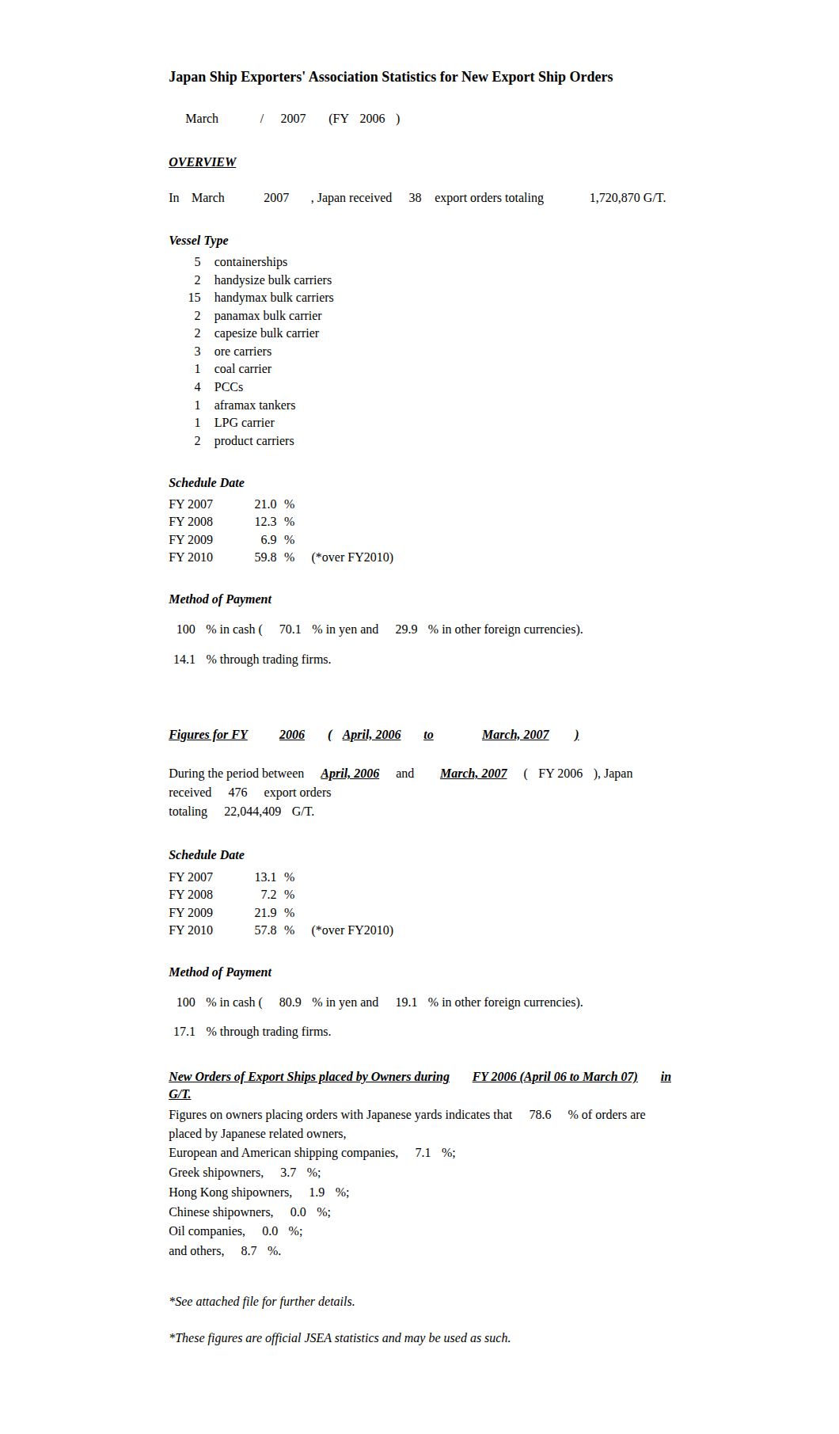Japan Ship Exporters' Association Statistics for New Export Ship Orders
March / 2007 (FY 2006 )
OVERVIEW
In March 2007, Japan received 38 export orders totaling 1,720,870 G/T.
Vessel Type
| 5 | containerships |
| 2 | handysize bulk carriers |
| 15 | handymax bulk carriers |
| 2 | panamax bulk carrier |
| 2 | capesize bulk carrier |
| 3 | ore carriers |
| 1 | coal carrier |
| 4 | PCCs |
| 1 | aframax tankers |
| 1 | LPG carrier |
| 2 | product carriers |
Schedule Date
| FY 2007 | 21.0 | % | |
| FY 2008 | 12.3 | % | |
| FY 2009 | 6.9 | % | |
| FY 2010 | 59.8 | % | (*over FY2010) |
Method of Payment
100 % in cash ( 70.1 % in yen and 29.9 % in other foreign currencies).
14.1 % through trading firms.
Figures for FY 2006 ( April, 2006 to March, 2007 )
During the period between April, 2006 and March, 2007 ( FY 2006 ), Japan received 476 export orders
totaling 22,044,409 G/T.
Schedule Date
| FY 2007 | 13.1 | % | |
| FY 2008 | 7.2 | % | |
| FY 2009 | 21.9 | % | |
| FY 2010 | 57.8 | % | (*over FY2010) |
Method of Payment
100 % in cash ( 80.9 % in yen and 19.1 % in other foreign currencies).
17.1 % through trading firms.
New Orders of Export Ships placed by Owners during FY 2006 (April 06 to March 07) in G/T.
Figures on owners placing orders with Japanese yards indicates that 78.6 % of orders are placed by Japanese related owners,
European and American shipping companies, 7.1 %;
Greek shipowners, 3.7 %;
Hong Kong shipowners, 1.9 %;
Chinese shipowners, 0.0 %;
Oil companies, 0.0 %;
and others, 8.7 %.
*See attached file for further details.
*These figures are official JSEA statistics and may be used as such.